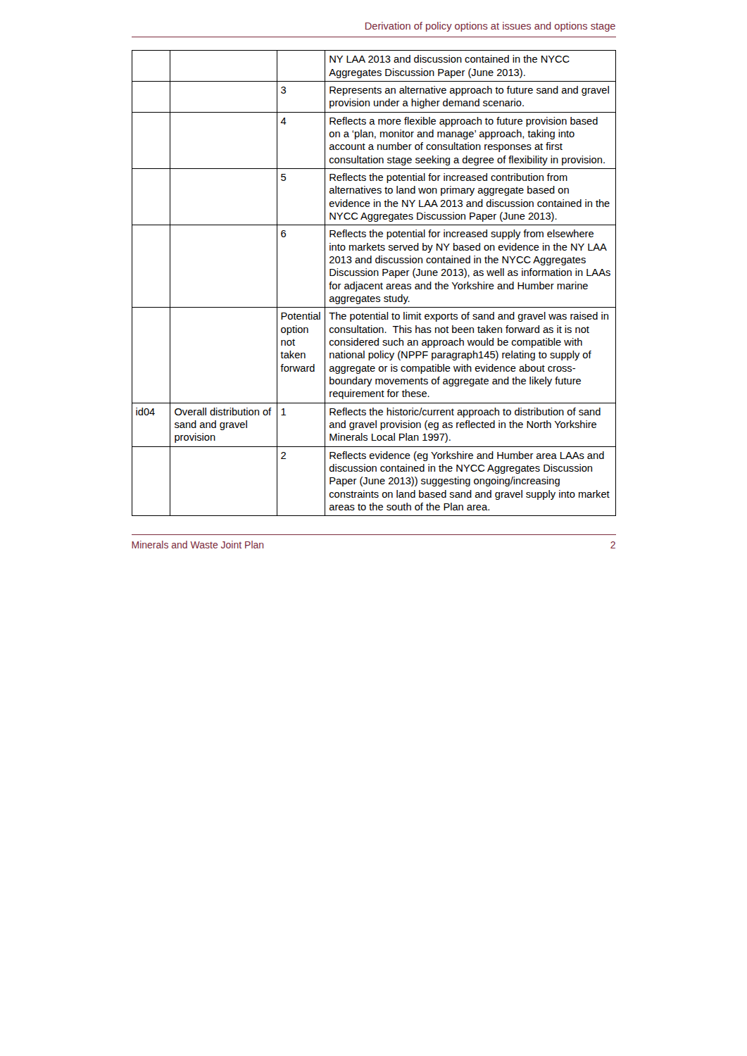Derivation of policy options at issues and options stage
| | | | NY LAA 2013 and discussion contained in the NYCC Aggregates Discussion Paper (June 2013). |
| | | 3 | Represents an alternative approach to future sand and gravel provision under a higher demand scenario. |
| | | 4 | Reflects a more flexible approach to future provision based on a ‘plan, monitor and manage’ approach, taking into account a number of consultation responses at first consultation stage seeking a degree of flexibility in provision. |
| | | 5 | Reflects the potential for increased contribution from alternatives to land won primary aggregate based on evidence in the NY LAA 2013 and discussion contained in the NYCC Aggregates Discussion Paper (June 2013). |
| | | 6 | Reflects the potential for increased supply from elsewhere into markets served by NY based on evidence in the NY LAA 2013 and discussion contained in the NYCC Aggregates Discussion Paper (June 2013), as well as information in LAAs for adjacent areas and the Yorkshire and Humber marine aggregates study. |
| | | Potential option not taken forward | The potential to limit exports of sand and gravel was raised in consultation. This has not been taken forward as it is not considered such an approach would be compatible with national policy (NPPF paragraph145) relating to supply of aggregate or is compatible with evidence about cross-boundary movements of aggregate and the likely future requirement for these. |
| id04 | Overall distribution of sand and gravel provision | 1 | Reflects the historic/current approach to distribution of sand and gravel provision (eg as reflected in the North Yorkshire Minerals Local Plan 1997). |
| | | 2 | Reflects evidence (eg Yorkshire and Humber area LAAs and discussion contained in the NYCC Aggregates Discussion Paper (June 2013)) suggesting ongoing/increasing constraints on land based sand and gravel supply into market areas to the south of the Plan area. |
Minerals and Waste Joint Plan 2